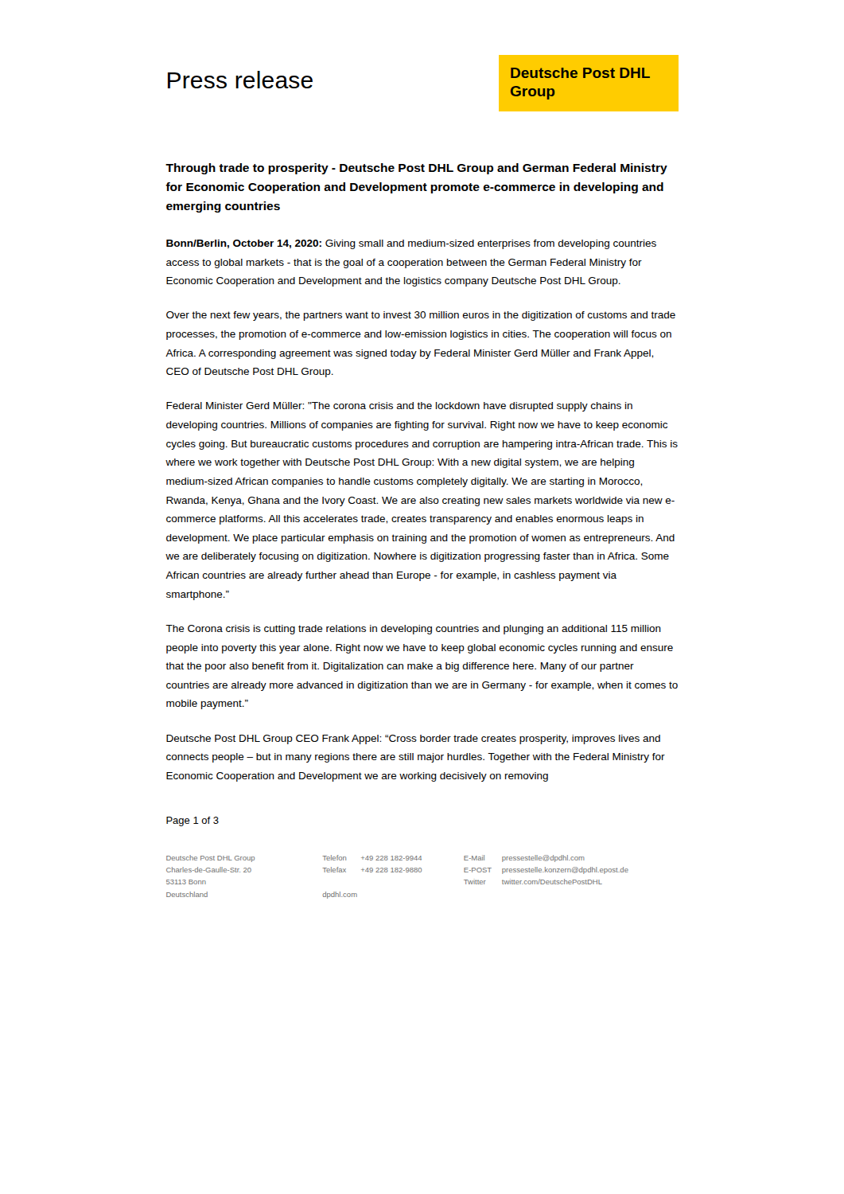Press release
Deutsche Post DHL Group
Through trade to prosperity - Deutsche Post DHL Group and German Federal Ministry for Economic Cooperation and Development promote e-commerce in developing and emerging countries
Bonn/Berlin, October 14, 2020: Giving small and medium-sized enterprises from developing countries access to global markets - that is the goal of a cooperation between the German Federal Ministry for Economic Cooperation and Development and the logistics company Deutsche Post DHL Group.
Over the next few years, the partners want to invest 30 million euros in the digitization of customs and trade processes, the promotion of e-commerce and low-emission logistics in cities. The cooperation will focus on Africa. A corresponding agreement was signed today by Federal Minister Gerd Müller and Frank Appel, CEO of Deutsche Post DHL Group.
Federal Minister Gerd Müller: "The corona crisis and the lockdown have disrupted supply chains in developing countries. Millions of companies are fighting for survival. Right now we have to keep economic cycles going. But bureaucratic customs procedures and corruption are hampering intra-African trade. This is where we work together with Deutsche Post DHL Group: With a new digital system, we are helping medium-sized African companies to handle customs completely digitally. We are starting in Morocco, Rwanda, Kenya, Ghana and the Ivory Coast. We are also creating new sales markets worldwide via new e-commerce platforms. All this accelerates trade, creates transparency and enables enormous leaps in development. We place particular emphasis on training and the promotion of women as entrepreneurs. And we are deliberately focusing on digitization. Nowhere is digitization progressing faster than in Africa. Some African countries are already further ahead than Europe - for example, in cashless payment via smartphone.”
The Corona crisis is cutting trade relations in developing countries and plunging an additional 115 million people into poverty this year alone. Right now we have to keep global economic cycles running and ensure that the poor also benefit from it. Digitalization can make a big difference here. Many of our partner countries are already more advanced in digitization than we are in Germany - for example, when it comes to mobile payment.”
Deutsche Post DHL Group CEO Frank Appel: “Cross border trade creates prosperity, improves lives and connects people – but in many regions there are still major hurdles. Together with the Federal Ministry for Economic Cooperation and Development we are working decisively on removing
Page 1 of 3
Deutsche Post DHL Group
Charles-de-Gaulle-Str. 20
53113 Bonn
Deutschland
Telefon+49 228 182-9944
Telefax+49 228 182-9880
dpdhl.com
E-Mailpressestelle@dpdhl.com
E-POSTpressestelle.konzern@dpdhl.epost.de
Twittertwitter.com/DeutschePostDHL